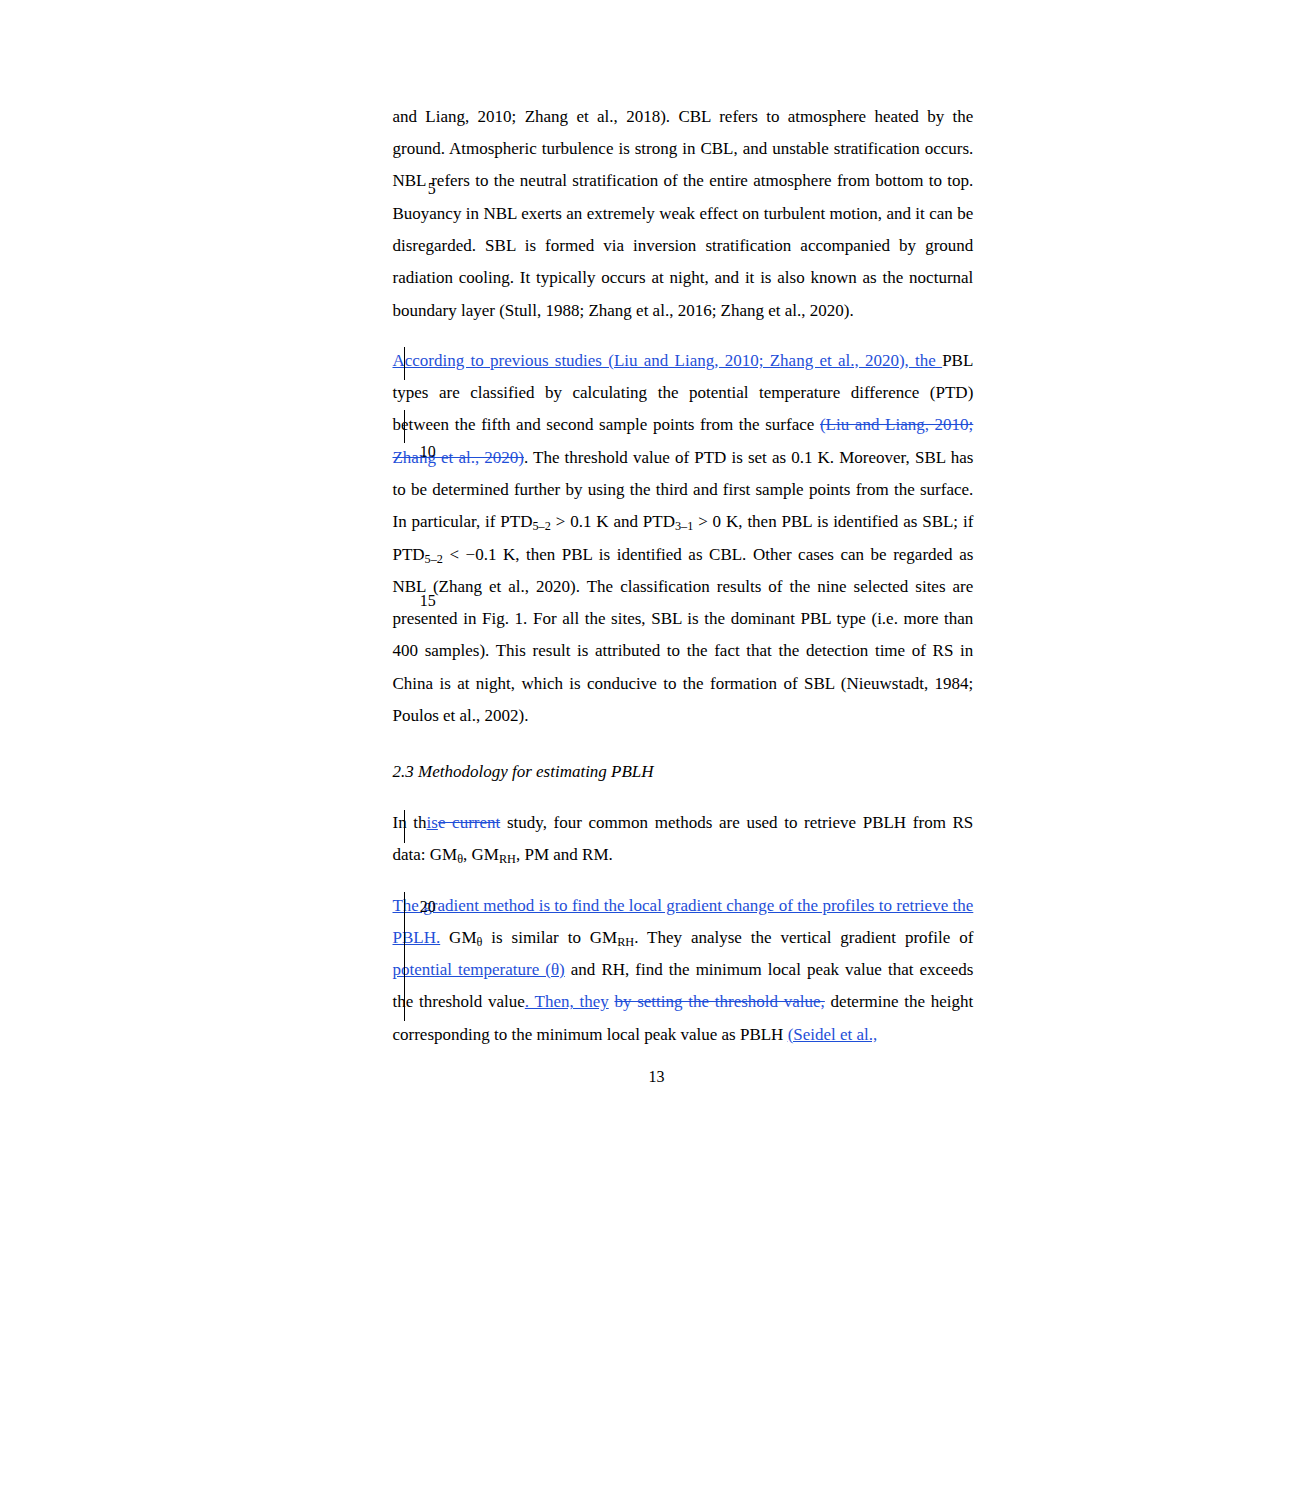5
and Liang, 2010; Zhang et al., 2018). CBL refers to atmosphere heated by the ground. Atmospheric turbulence is strong in CBL, and unstable stratification occurs. NBL refers to the neutral stratification of the entire atmosphere from bottom to top. Buoyancy in NBL exerts an extremely weak effect on turbulent motion, and it can be disregarded. SBL is formed via inversion stratification accompanied by ground radiation cooling. It typically occurs at night, and it is also known as the nocturnal boundary layer (Stull, 1988; Zhang et al., 2016; Zhang et al., 2020).
10 15
According to previous studies (Liu and Liang, 2010; Zhang et al., 2020), the PBL types are classified by calculating the potential temperature difference (PTD) between the fifth and second sample points from the surface (Liu and Liang, 2010; Zhang et al., 2020). The threshold value of PTD is set as 0.1 K. Moreover, SBL has to be determined further by using the third and first sample points from the surface. In particular, if PTD5–2 > 0.1 K and PTD3–1 > 0 K, then PBL is identified as SBL; if PTD5–2 < −0.1 K, then PBL is identified as CBL. Other cases can be regarded as NBL (Zhang et al., 2020). The classification results of the nine selected sites are presented in Fig. 1. For all the sites, SBL is the dominant PBL type (i.e. more than 400 samples). This result is attributed to the fact that the detection time of RS in China is at night, which is conducive to the formation of SBL (Nieuwstadt, 1984; Poulos et al., 2002).
2.3 Methodology for estimating PBLH
In this e current study, four common methods are used to retrieve PBLH from RS data: GMθ, GMRH, PM and RM.
20
The gradient method is to find the local gradient change of the profiles to retrieve the PBLH. GMθ is similar to GMRH. They analyse the vertical gradient profile of potential temperature (θ) and RH, find the minimum local peak value that exceeds the threshold value. Then, they by setting the threshold value, determine the height corresponding to the minimum local peak value as PBLH (Seidel et al.,
13